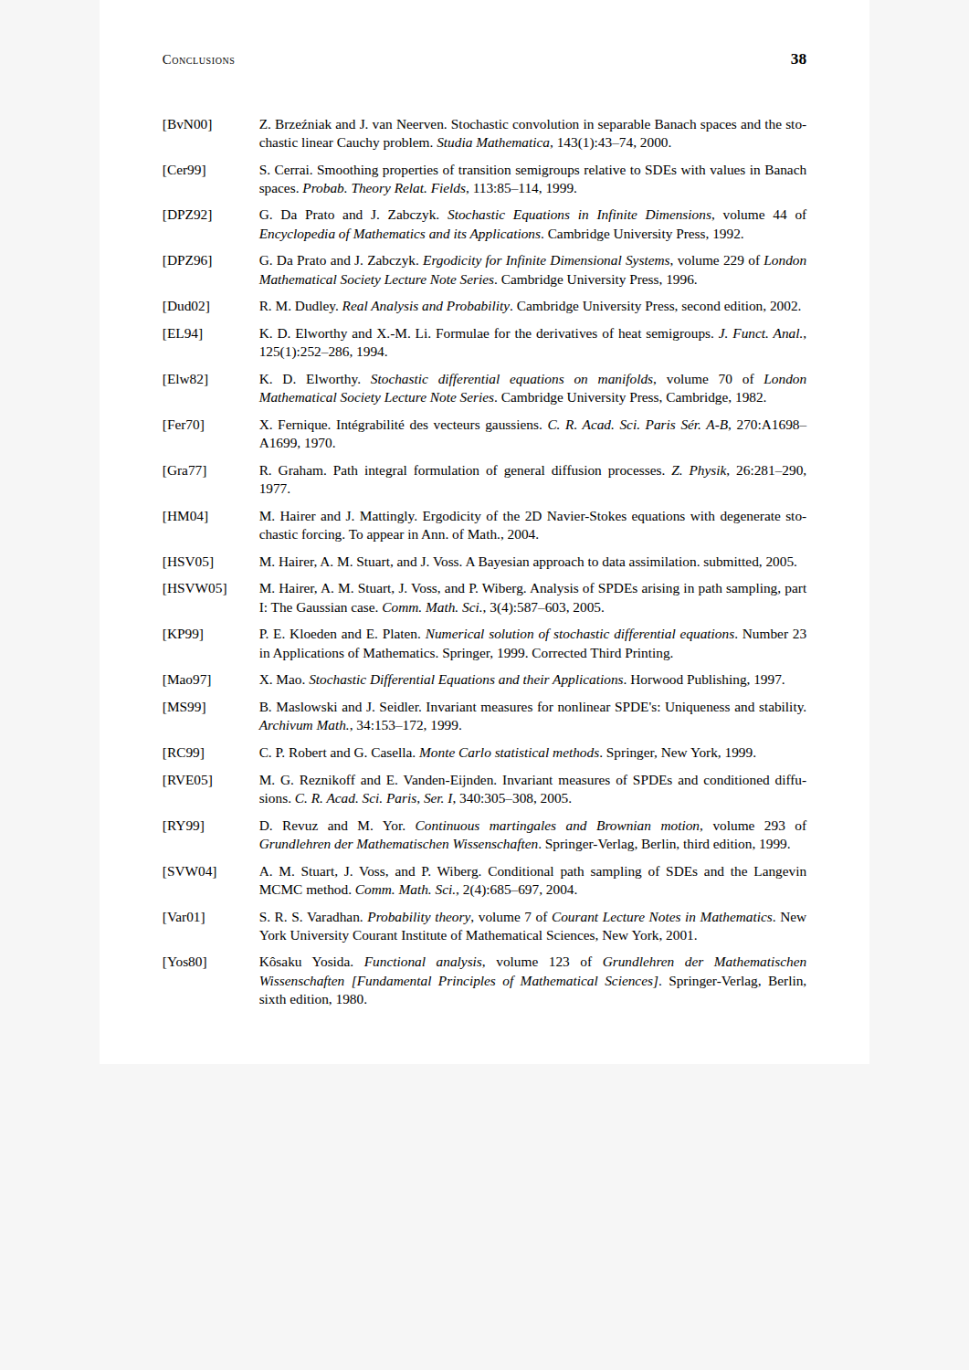Conclusions 38
[BvN00]
Z. Brzeźniak and J. van Neerven. Stochastic convolution in separable Banach spaces and the stochastic linear Cauchy problem. Studia Mathematica, 143(1):43–74, 2000.
[Cer99]
S. Cerrai. Smoothing properties of transition semigroups relative to SDEs with values in Banach spaces. Probab. Theory Relat. Fields, 113:85–114, 1999.
[DPZ92]
G. Da Prato and J. Zabczyk. Stochastic Equations in Infinite Dimensions, volume 44 of Encyclopedia of Mathematics and its Applications. Cambridge University Press, 1992.
[DPZ96]
G. Da Prato and J. Zabczyk. Ergodicity for Infinite Dimensional Systems, volume 229 of London Mathematical Society Lecture Note Series. Cambridge University Press, 1996.
[Dud02]
R. M. Dudley. Real Analysis and Probability. Cambridge University Press, second edition, 2002.
[EL94]
K. D. Elworthy and X.-M. Li. Formulae for the derivatives of heat semigroups. J. Funct. Anal., 125(1):252–286, 1994.
[Elw82]
K. D. Elworthy. Stochastic differential equations on manifolds, volume 70 of London Mathematical Society Lecture Note Series. Cambridge University Press, Cambridge, 1982.
[Fer70]
X. Fernique. Intégrabilité des vecteurs gaussiens. C. R. Acad. Sci. Paris Sér. A-B, 270:A1698–A1699, 1970.
[Gra77]
R. Graham. Path integral formulation of general diffusion processes. Z. Physik, 26:281–290, 1977.
[HM04]
M. Hairer and J. Mattingly. Ergodicity of the 2D Navier-Stokes equations with degenerate stochastic forcing. To appear in Ann. of Math., 2004.
[HSV05]
M. Hairer, A. M. Stuart, and J. Voss. A Bayesian approach to data assimilation. submitted, 2005.
[HSVW05]
M. Hairer, A. M. Stuart, J. Voss, and P. Wiberg. Analysis of SPDEs arising in path sampling, part I: The Gaussian case. Comm. Math. Sci., 3(4):587–603, 2005.
[KP99]
P. E. Kloeden and E. Platen. Numerical solution of stochastic differential equations. Number 23 in Applications of Mathematics. Springer, 1999. Corrected Third Printing.
[Mao97]
X. Mao. Stochastic Differential Equations and their Applications. Horwood Publishing, 1997.
[MS99]
B. Maslowski and J. Seidler. Invariant measures for nonlinear SPDE's: Uniqueness and stability. Archivum Math., 34:153–172, 1999.
[RC99]
C. P. Robert and G. Casella. Monte Carlo statistical methods. Springer, New York, 1999.
[RVE05]
M. G. Reznikoff and E. Vanden-Eijnden. Invariant measures of SPDEs and conditioned diffusions. C. R. Acad. Sci. Paris, Ser. I, 340:305–308, 2005.
[RY99]
D. Revuz and M. Yor. Continuous martingales and Brownian motion, volume 293 of Grundlehren der Mathematischen Wissenschaften. Springer-Verlag, Berlin, third edition, 1999.
[SVW04]
A. M. Stuart, J. Voss, and P. Wiberg. Conditional path sampling of SDEs and the Langevin MCMC method. Comm. Math. Sci., 2(4):685–697, 2004.
[Var01]
S. R. S. Varadhan. Probability theory, volume 7 of Courant Lecture Notes in Mathematics. New York University Courant Institute of Mathematical Sciences, New York, 2001.
[Yos80]
Kôsaku Yosida. Functional analysis, volume 123 of Grundlehren der Mathematischen Wissenschaften [Fundamental Principles of Mathematical Sciences]. Springer-Verlag, Berlin, sixth edition, 1980.